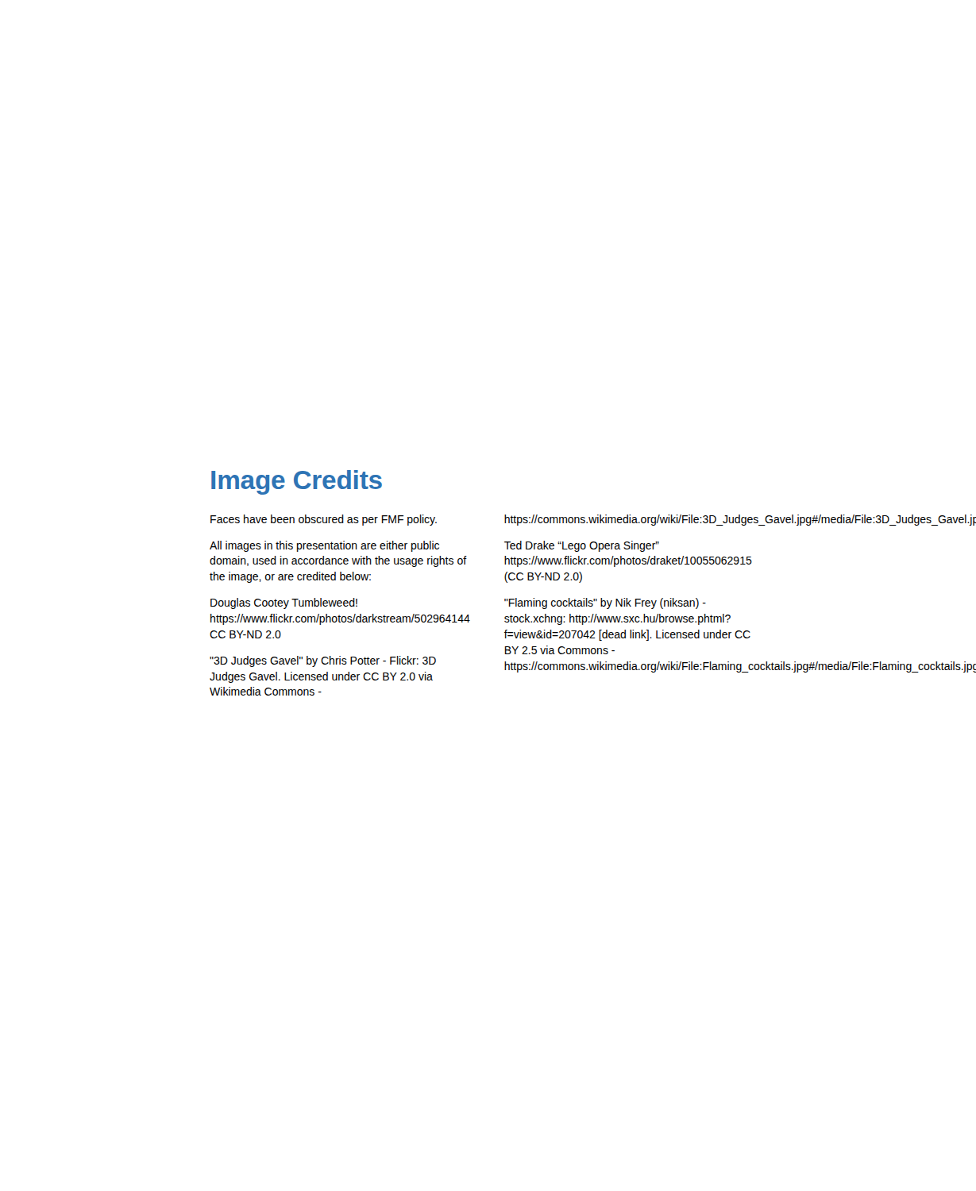Image Credits
Faces have been obscured as per FMF policy.
All images in this presentation are either public domain, used in accordance with the usage rights of the image, or are credited below:
Douglas Cootey Tumbleweed! https://www.flickr.com/photos/darkstream/502964144 CC BY-ND 2.0
"3D Judges Gavel" by Chris Potter - Flickr: 3D Judges Gavel. Licensed under CC BY 2.0 via Wikimedia Commons -
https://commons.wikimedia.org/wiki/File:3D_Judges_Gavel.jpg#/media/File:3D_Judges_Gavel.jpg
Ted Drake “Lego Opera Singer” https://www.flickr.com/photos/draket/10055062915 (CC BY-ND 2.0)
"Flaming cocktails" by Nik Frey (niksan) - stock.xchng: http://www.sxc.hu/browse.phtml?f=view&id=207042 [dead link]. Licensed under CC BY 2.5 via Commons - https://commons.wikimedia.org/wiki/File:Flaming_cocktails.jpg#/media/File:Flaming_cocktails.jpg